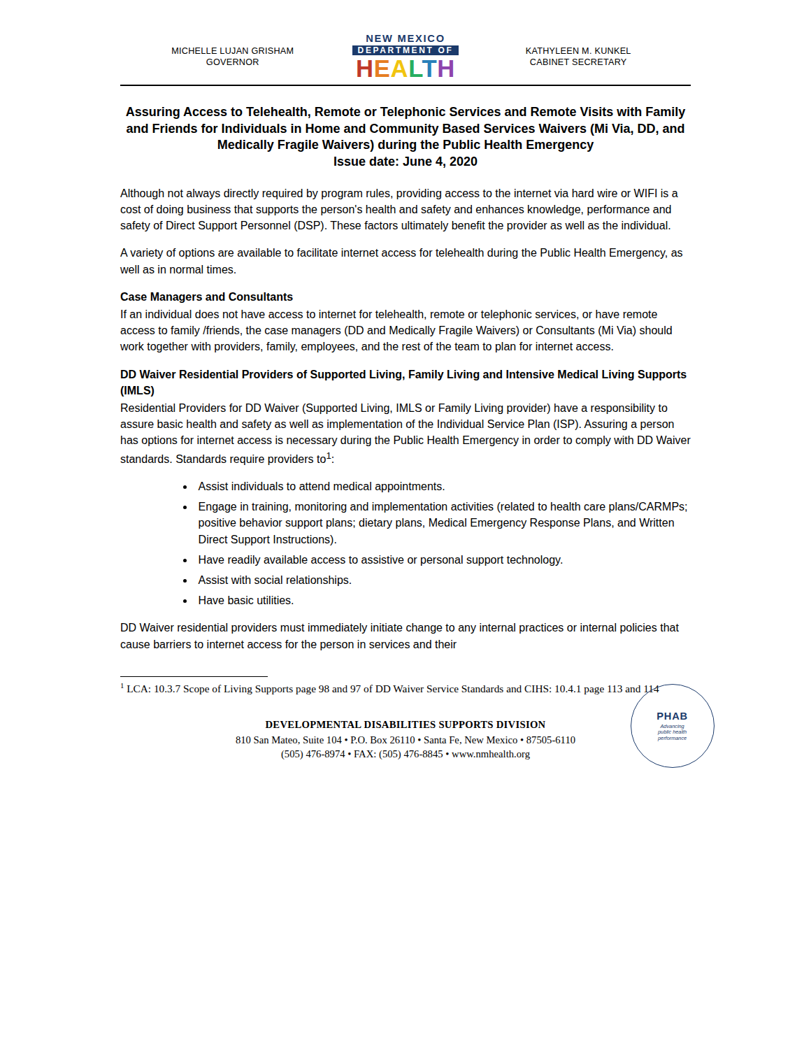MICHELLE LUJAN GRISHAM
GOVERNOR
NEW MEXICO
DEPARTMENT OF
HEALTH
KATHYLEEN M. KUNKEL
CABINET SECRETARY
Assuring Access to Telehealth, Remote or Telephonic Services and Remote Visits with Family and Friends for Individuals in Home and Community Based Services Waivers (Mi Via, DD, and Medically Fragile Waivers) during the Public Health Emergency Issue date: June 4, 2020
Although not always directly required by program rules, providing access to the internet via hard wire or WIFI is a cost of doing business that supports the person's health and safety and enhances knowledge, performance and safety of Direct Support Personnel (DSP). These factors ultimately benefit the provider as well as the individual.
A variety of options are available to facilitate internet access for telehealth during the Public Health Emergency, as well as in normal times.
Case Managers and Consultants
If an individual does not have access to internet for telehealth, remote or telephonic services, or have remote access to family /friends, the case managers (DD and Medically Fragile Waivers) or Consultants (Mi Via) should work together with providers, family, employees, and the rest of the team to plan for internet access.
DD Waiver Residential Providers of Supported Living, Family Living and Intensive Medical Living Supports (IMLS)
Residential Providers for DD Waiver (Supported Living, IMLS or Family Living provider) have a responsibility to assure basic health and safety as well as implementation of the Individual Service Plan (ISP). Assuring a person has options for internet access is necessary during the Public Health Emergency in order to comply with DD Waiver standards. Standards require providers to1:
Assist individuals to attend medical appointments.
Engage in training, monitoring and implementation activities (related to health care plans/CARMPs; positive behavior support plans; dietary plans, Medical Emergency Response Plans, and Written Direct Support Instructions).
Have readily available access to assistive or personal support technology.
Assist with social relationships.
Have basic utilities.
DD Waiver residential providers must immediately initiate change to any internal practices or internal policies that cause barriers to internet access for the person in services and their
1 LCA: 10.3.7 Scope of Living Supports page 98 and 97 of DD Waiver Service Standards and CIHS: 10.4.1 page 113 and 114
DEVELOPMENTAL DISABILITIES SUPPORTS DIVISION
810 San Mateo, Suite 104 • P.O. Box 26110 • Santa Fe, New Mexico • 87505-6110
(505) 476-8974 • FAX: (505) 476-8845 • www.nmhealth.org
PHAB Advancing
public health
performance